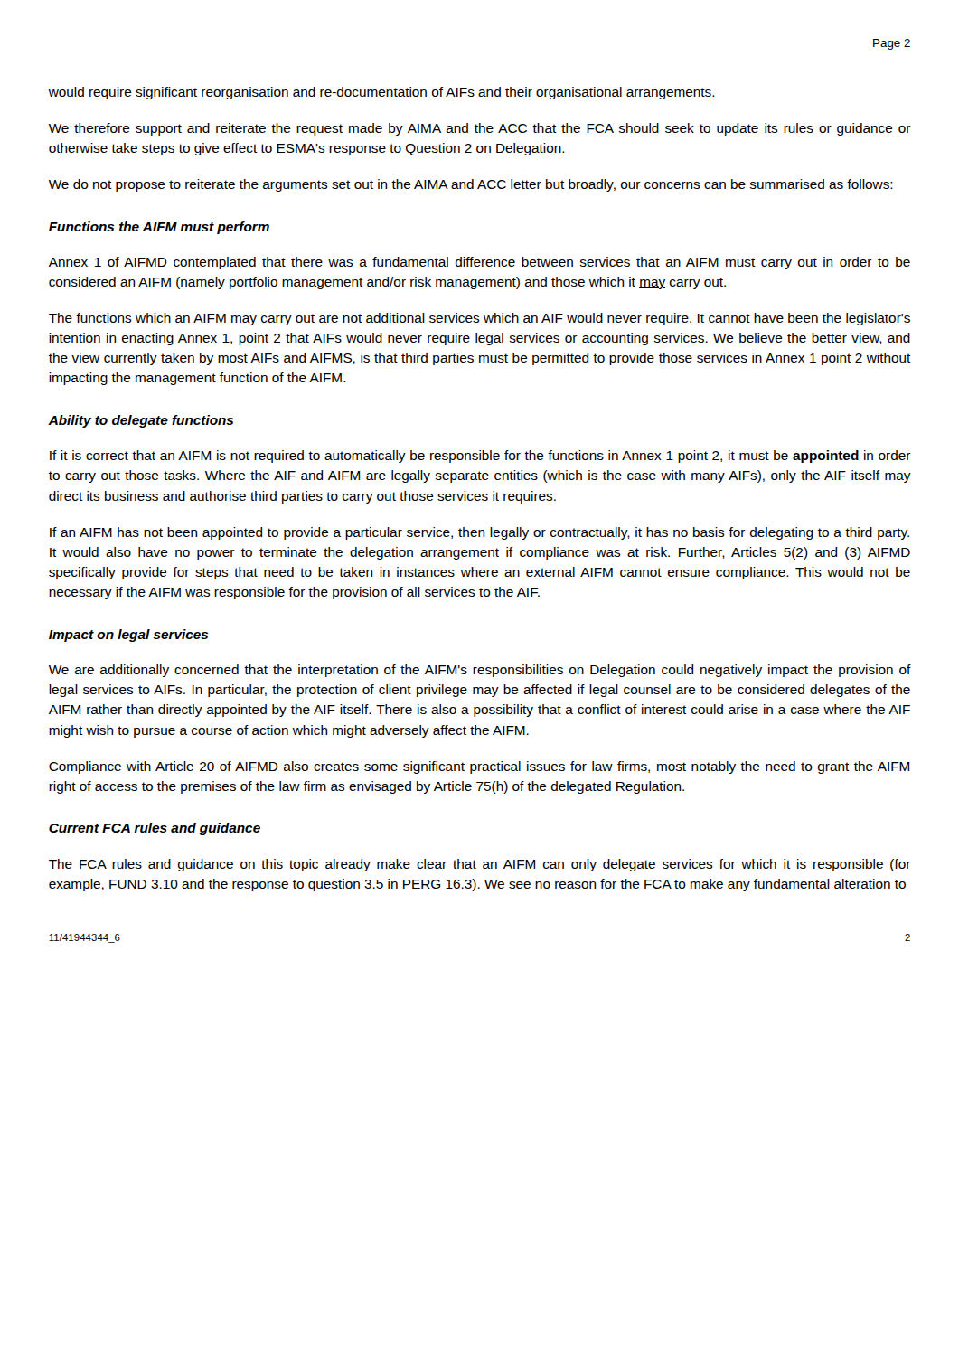Page 2
would require significant reorganisation and re-documentation of AIFs and their organisational arrangements.
We therefore support and reiterate the request made by AIMA and the ACC that the FCA should seek to update its rules or guidance or otherwise take steps to give effect to ESMA's response to Question 2 on Delegation.
We do not propose to reiterate the arguments set out in the AIMA and ACC letter but broadly, our concerns can be summarised as follows:
Functions the AIFM must perform
Annex 1 of AIFMD contemplated that there was a fundamental difference between services that an AIFM must carry out in order to be considered an AIFM (namely portfolio management and/or risk management) and those which it may carry out.
The functions which an AIFM may carry out are not additional services which an AIF would never require. It cannot have been the legislator's intention in enacting Annex 1, point 2 that AIFs would never require legal services or accounting services. We believe the better view, and the view currently taken by most AIFs and AIFMS, is that third parties must be permitted to provide those services in Annex 1 point 2 without impacting the management function of the AIFM.
Ability to delegate functions
If it is correct that an AIFM is not required to automatically be responsible for the functions in Annex 1 point 2, it must be appointed in order to carry out those tasks. Where the AIF and AIFM are legally separate entities (which is the case with many AIFs), only the AIF itself may direct its business and authorise third parties to carry out those services it requires.
If an AIFM has not been appointed to provide a particular service, then legally or contractually, it has no basis for delegating to a third party. It would also have no power to terminate the delegation arrangement if compliance was at risk. Further, Articles 5(2) and (3) AIFMD specifically provide for steps that need to be taken in instances where an external AIFM cannot ensure compliance. This would not be necessary if the AIFM was responsible for the provision of all services to the AIF.
Impact on legal services
We are additionally concerned that the interpretation of the AIFM's responsibilities on Delegation could negatively impact the provision of legal services to AIFs. In particular, the protection of client privilege may be affected if legal counsel are to be considered delegates of the AIFM rather than directly appointed by the AIF itself. There is also a possibility that a conflict of interest could arise in a case where the AIF might wish to pursue a course of action which might adversely affect the AIFM.
Compliance with Article 20 of AIFMD also creates some significant practical issues for law firms, most notably the need to grant the AIFM right of access to the premises of the law firm as envisaged by Article 75(h) of the delegated Regulation.
Current FCA rules and guidance
The FCA rules and guidance on this topic already make clear that an AIFM can only delegate services for which it is responsible (for example, FUND 3.10 and the response to question 3.5 in PERG 16.3). We see no reason for the FCA to make any fundamental alteration to
11/41944344_6 2